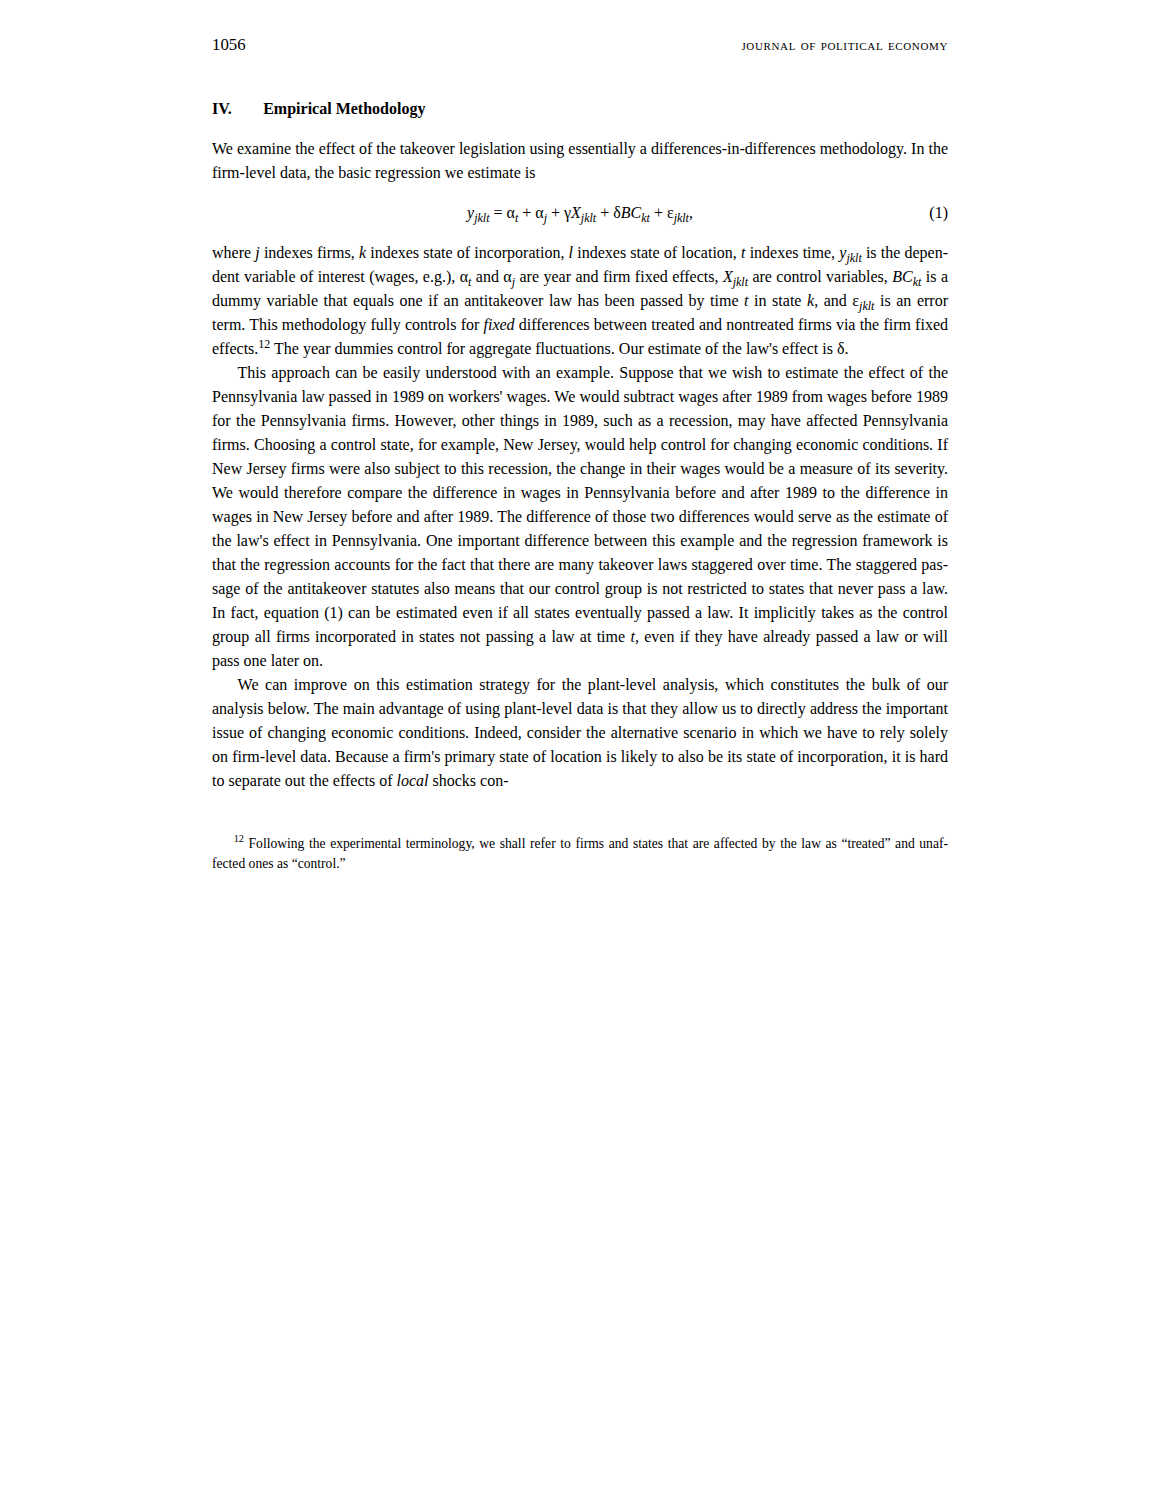1056 journal of political economy
IV. Empirical Methodology
We examine the effect of the takeover legislation using essentially a differences-in-differences methodology. In the firm-level data, the basic regression we estimate is
yjklt = αt + αj + γXjklt + δBCkt + εjklt, (1)
where j indexes firms, k indexes state of incorporation, l indexes state of location, t indexes time, yjklt is the dependent variable of interest (wages, e.g.), αt and αj are year and firm fixed effects, Xjklt are control variables, BCkt is a dummy variable that equals one if an antitakeover law has been passed by time t in state k, and εjklt is an error term. This methodology fully controls for fixed differences between treated and nontreated firms via the firm fixed effects.12 The year dummies control for aggregate fluctuations. Our estimate of the law's effect is δ.
This approach can be easily understood with an example. Suppose that we wish to estimate the effect of the Pennsylvania law passed in 1989 on workers' wages. We would subtract wages after 1989 from wages before 1989 for the Pennsylvania firms. However, other things in 1989, such as a recession, may have affected Pennsylvania firms. Choosing a control state, for example, New Jersey, would help control for changing economic conditions. If New Jersey firms were also subject to this recession, the change in their wages would be a measure of its severity. We would therefore compare the difference in wages in Pennsylvania before and after 1989 to the difference in wages in New Jersey before and after 1989. The difference of those two differences would serve as the estimate of the law's effect in Pennsylvania. One important difference between this example and the regression framework is that the regression accounts for the fact that there are many takeover laws staggered over time. The staggered passage of the antitakeover statutes also means that our control group is not restricted to states that never pass a law. In fact, equation (1) can be estimated even if all states eventually passed a law. It implicitly takes as the control group all firms incorporated in states not passing a law at time t, even if they have already passed a law or will pass one later on.
We can improve on this estimation strategy for the plant-level analysis, which constitutes the bulk of our analysis below. The main advantage of using plant-level data is that they allow us to directly address the important issue of changing economic conditions. Indeed, consider the alternative scenario in which we have to rely solely on firm-level data. Because a firm's primary state of location is likely to also be its state of incorporation, it is hard to separate out the effects of local shocks con-
12 Following the experimental terminology, we shall refer to firms and states that are affected by the law as “treated” and unaffected ones as “control.”